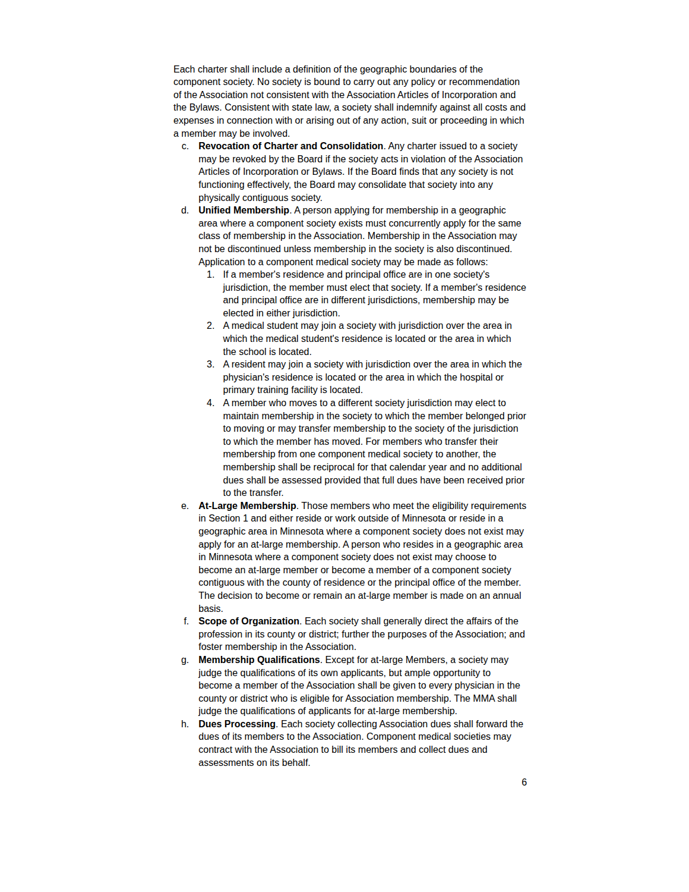Each charter shall include a definition of the geographic boundaries of the component society. No society is bound to carry out any policy or recommendation of the Association not consistent with the Association Articles of Incorporation and the Bylaws. Consistent with state law, a society shall indemnify against all costs and expenses in connection with or arising out of any action, suit or proceeding in which a member may be involved.
Revocation of Charter and Consolidation. Any charter issued to a society may be revoked by the Board if the society acts in violation of the Association Articles of Incorporation or Bylaws. If the Board finds that any society is not functioning effectively, the Board may consolidate that society into any physically contiguous society.
Unified Membership. A person applying for membership in a geographic area where a component society exists must concurrently apply for the same class of membership in the Association. Membership in the Association may not be discontinued unless membership in the society is also discontinued. Application to a component medical society may be made as follows:
If a member's residence and principal office are in one society's jurisdiction, the member must elect that society. If a member's residence and principal office are in different jurisdictions, membership may be elected in either jurisdiction.
A medical student may join a society with jurisdiction over the area in which the medical student's residence is located or the area in which the school is located.
A resident may join a society with jurisdiction over the area in which the physician's residence is located or the area in which the hospital or primary training facility is located.
A member who moves to a different society jurisdiction may elect to maintain membership in the society to which the member belonged prior to moving or may transfer membership to the society of the jurisdiction to which the member has moved. For members who transfer their membership from one component medical society to another, the membership shall be reciprocal for that calendar year and no additional dues shall be assessed provided that full dues have been received prior to the transfer.
At-Large Membership. Those members who meet the eligibility requirements in Section 1 and either reside or work outside of Minnesota or reside in a geographic area in Minnesota where a component society does not exist may apply for an at-large membership. A person who resides in a geographic area in Minnesota where a component society does not exist may choose to become an at-large member or become a member of a component society contiguous with the county of residence or the principal office of the member. The decision to become or remain an at-large member is made on an annual basis.
Scope of Organization. Each society shall generally direct the affairs of the profession in its county or district; further the purposes of the Association; and foster membership in the Association.
Membership Qualifications. Except for at-large Members, a society may judge the qualifications of its own applicants, but ample opportunity to become a member of the Association shall be given to every physician in the county or district who is eligible for Association membership. The MMA shall judge the qualifications of applicants for at-large membership.
Dues Processing. Each society collecting Association dues shall forward the dues of its members to the Association. Component medical societies may contract with the Association to bill its members and collect dues and assessments on its behalf.
6